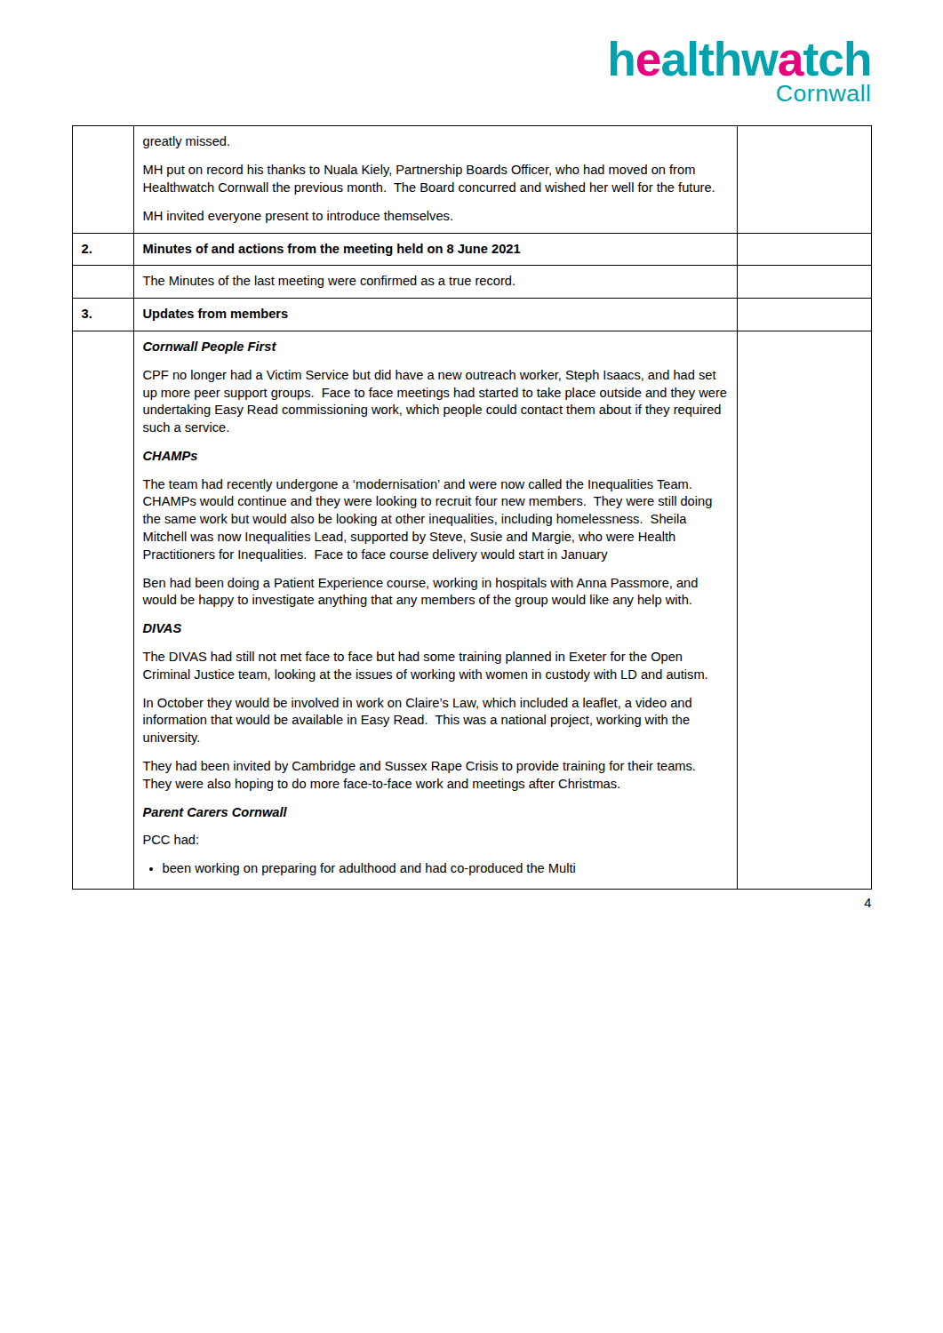healthw atch
Cornwall
| | greatly missed. MH put on record his thanks to Nuala Kiely, Partnership Boards Officer, who had moved on from Healthwatch Cornwall the previous month. The Board concurred and wished her well for the future. MH invited everyone present to introduce themselves. | |
| 2. | Minutes of and actions from the meeting held on 8 June 2021 | |
| | The Minutes of the last meeting were confirmed as a true record. | |
| 3. | Updates from members | |
| | Cornwall People First CPF no longer had a Victim Service but did have a new outreach worker, Steph Isaacs, and had set up more peer support groups. Face to face meetings had started to take place outside and they were undertaking Easy Read commissioning work, which people could contact them about if they required such a service. CHAMPs The team had recently undergone a ‘modernisation’ and were now called the Inequalities Team. CHAMPs would continue and they were looking to recruit four new members. They were still doing the same work but would also be looking at other inequalities, including homelessness. Sheila Mitchell was now Inequalities Lead, supported by Steve, Susie and Margie, who were Health Practitioners for Inequalities. Face to face course delivery would start in January Ben had been doing a Patient Experience course, working in hospitals with Anna Passmore, and would be happy to investigate anything that any members of the group would like any help with. DIVAS The DIVAS had still not met face to face but had some training planned in Exeter for the Open Criminal Justice team, looking at the issues of working with women in custody with LD and autism. In October they would be involved in work on Claire’s Law, which included a leaflet, a video and information that would be available in Easy Read. This was a national project, working with the university. They had been invited by Cambridge and Sussex Rape Crisis to provide training for their teams. They were also hoping to do more face-to-face work and meetings after Christmas. Parent Carers Cornwall PCC had: been working on preparing for adulthood and had co-produced the Multi | |
4